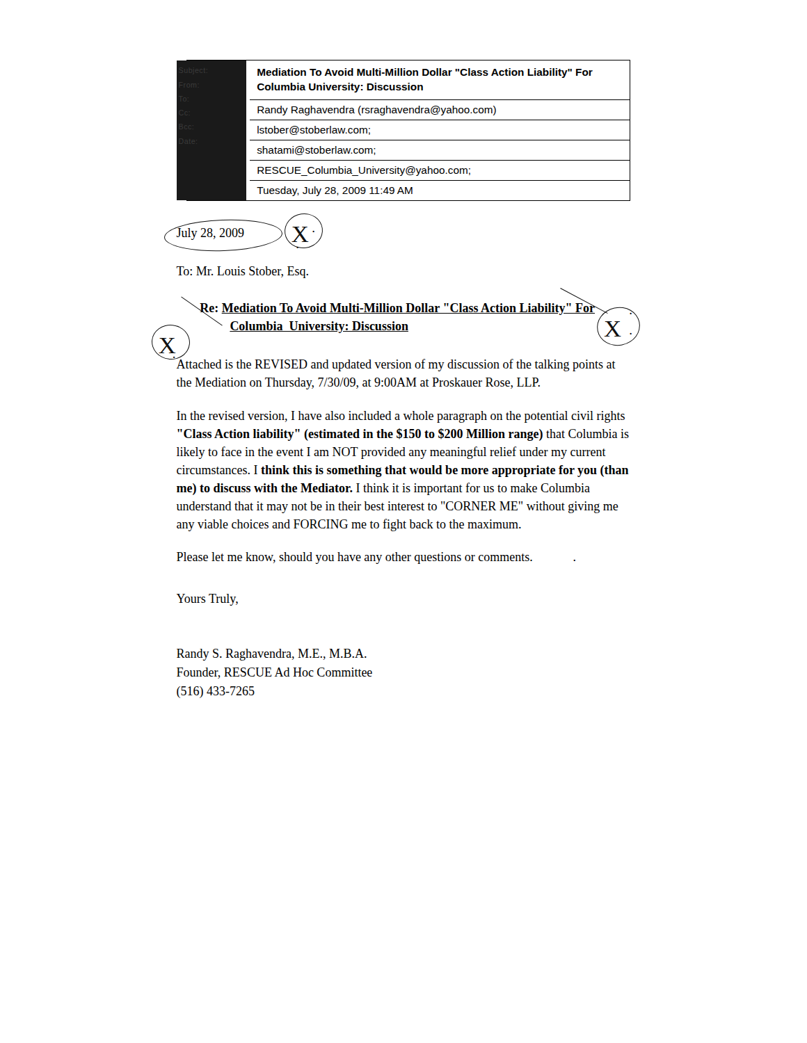Subject: From: To: Cc: Bcc: Date:
Mediation To Avoid Multi-Million Dollar "Class Action Liability" For Columbia University: Discussion
Randy Raghavendra (rsraghavendra@yahoo.com)
lstober@stoberlaw.com;
shatami@stoberlaw.com;
RESCUE_Columbia_University@yahoo.com;
Tuesday, July 28, 2009 11:49 AM
July 28, 2009
X
· ·
To: Mr. Louis Stober, Esq.
Re: Mediation To Avoid Multi-Million Dollar "Class Action Liability" For Columbia University: Discussion X
· X
· ·
Attached is the REVISED and updated version of my discussion of the talking points at the Mediation on Thursday, 7/30/09, at 9:00AM at Proskauer Rose, LLP.
In the revised version, I have also included a whole paragraph on the potential civil rights "Class Action liability" (estimated in the $150 to $200 Million range) that Columbia is likely to face in the event I am NOT provided any meaningful relief under my current circumstances. I think this is something that would be more appropriate for you (than me) to discuss with the Mediator. I think it is important for us to make Columbia understand that it may not be in their best interest to "CORNER ME" without giving me any viable choices and FORCING me to fight back to the maximum.
Please let me know, should you have any other questions or comments. .
Yours Truly,
Randy S. Raghavendra, M.E., M.B.A.
Founder, RESCUE Ad Hoc Committee
(516) 433-7265